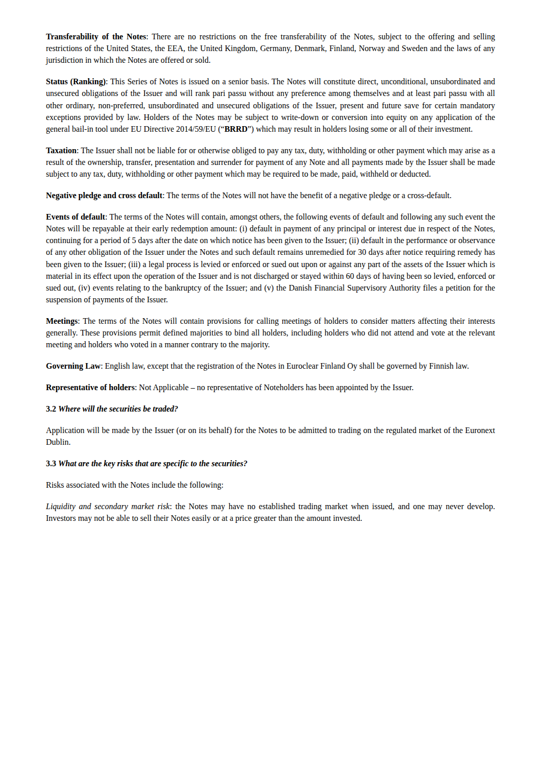Transferability of the Notes: There are no restrictions on the free transferability of the Notes, subject to the offering and selling restrictions of the United States, the EEA, the United Kingdom, Germany, Denmark, Finland, Norway and Sweden and the laws of any jurisdiction in which the Notes are offered or sold.
Status (Ranking): This Series of Notes is issued on a senior basis. The Notes will constitute direct, unconditional, unsubordinated and unsecured obligations of the Issuer and will rank pari passu without any preference among themselves and at least pari passu with all other ordinary, non-preferred, unsubordinated and unsecured obligations of the Issuer, present and future save for certain mandatory exceptions provided by law. Holders of the Notes may be subject to write-down or conversion into equity on any application of the general bail-in tool under EU Directive 2014/59/EU (“BRRD”) which may result in holders losing some or all of their investment.
Taxation: The Issuer shall not be liable for or otherwise obliged to pay any tax, duty, withholding or other payment which may arise as a result of the ownership, transfer, presentation and surrender for payment of any Note and all payments made by the Issuer shall be made subject to any tax, duty, withholding or other payment which may be required to be made, paid, withheld or deducted.
Negative pledge and cross default: The terms of the Notes will not have the benefit of a negative pledge or a cross-default.
Events of default: The terms of the Notes will contain, amongst others, the following events of default and following any such event the Notes will be repayable at their early redemption amount: (i) default in payment of any principal or interest due in respect of the Notes, continuing for a period of 5 days after the date on which notice has been given to the Issuer; (ii) default in the performance or observance of any other obligation of the Issuer under the Notes and such default remains unremedied for 30 days after notice requiring remedy has been given to the Issuer; (iii) a legal process is levied or enforced or sued out upon or against any part of the assets of the Issuer which is material in its effect upon the operation of the Issuer and is not discharged or stayed within 60 days of having been so levied, enforced or sued out, (iv) events relating to the bankruptcy of the Issuer; and (v) the Danish Financial Supervisory Authority files a petition for the suspension of payments of the Issuer.
Meetings: The terms of the Notes will contain provisions for calling meetings of holders to consider matters affecting their interests generally. These provisions permit defined majorities to bind all holders, including holders who did not attend and vote at the relevant meeting and holders who voted in a manner contrary to the majority.
Governing Law: English law, except that the registration of the Notes in Euroclear Finland Oy shall be governed by Finnish law.
Representative of holders: Not Applicable – no representative of Noteholders has been appointed by the Issuer.
3.2 Where will the securities be traded?
Application will be made by the Issuer (or on its behalf) for the Notes to be admitted to trading on the regulated market of the Euronext Dublin.
3.3 What are the key risks that are specific to the securities?
Risks associated with the Notes include the following:
Liquidity and secondary market risk: the Notes may have no established trading market when issued, and one may never develop. Investors may not be able to sell their Notes easily or at a price greater than the amount invested.